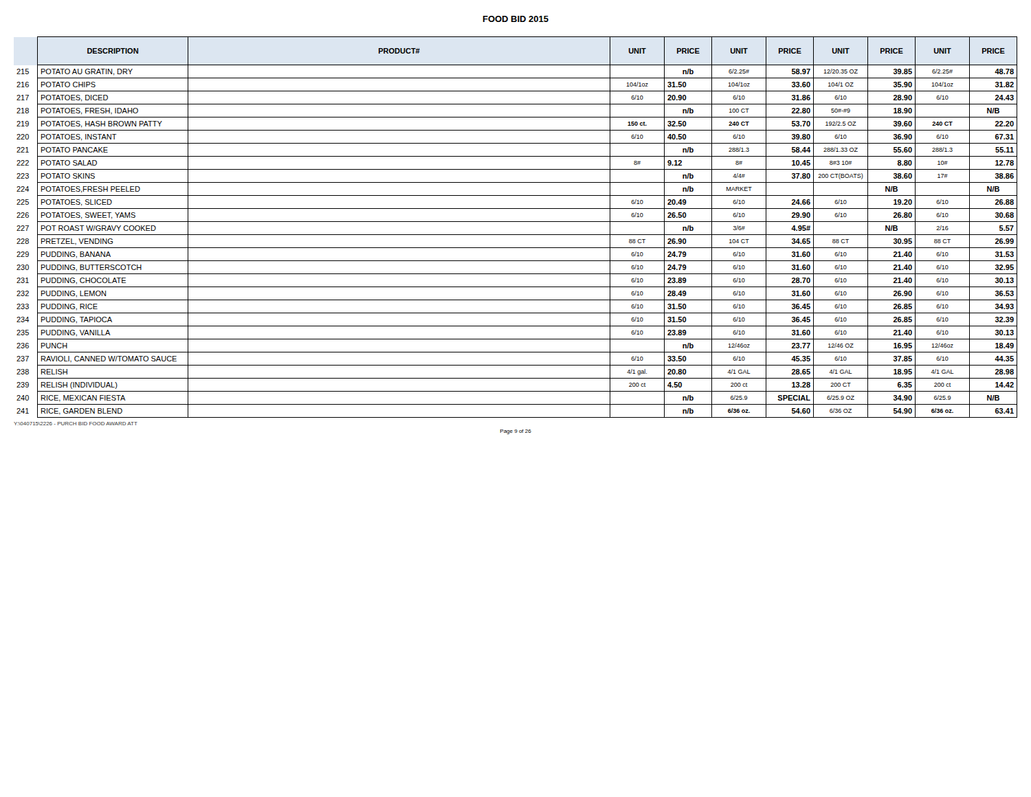FOOD BID 2015
| | DESCRIPTION | PRODUCT# | UNIT | PRICE | UNIT | PRICE | UNIT | PRICE | UNIT | PRICE |
| --- | --- | --- | --- | --- | --- | --- | --- | --- | --- | --- |
| 215 | POTATO AU GRATIN, DRY | | | n/b | 6/2.25# | 58.97 | 12/20.35 OZ | 39.85 | 6/2.25# | 48.78 |
| 216 | POTATO CHIPS | | 104/1oz | 31.50 | 104/1oz | 33.60 | 104/1 OZ | 35.90 | 104/1oz | 31.82 |
| 217 | POTATOES, DICED | | 6/10 | 20.90 | 6/10 | 31.86 | 6/10 | 28.90 | 6/10 | 24.43 |
| 218 | POTATOES, FRESH, IDAHO | | | n/b | 100 CT | 22.80 | 50#-#9 | 18.90 | | N/B |
| 219 | POTATOES, HASH BROWN PATTY | | 150 ct. | 32.50 | 240 CT | 53.70 | 192/2.5 OZ | 39.60 | 240 CT | 22.20 |
| 220 | POTATOES, INSTANT | | 6/10 | 40.50 | 6/10 | 39.80 | 6/10 | 36.90 | 6/10 | 67.31 |
| 221 | POTATO PANCAKE | | | n/b | 288/1.3 | 58.44 | 288/1.33 OZ | 55.60 | 288/1.3 | 55.11 |
| 222 | POTATO SALAD | | 8# | 9.12 | 8# | 10.45 | 8#3 10# | 8.80 | 10# | 12.78 |
| 223 | POTATO SKINS | | | n/b | 4/4# | 37.80 | 200 CT(BOATS) | 38.60 | 17# | 38.86 |
| 224 | POTATOES,FRESH PEELED | | | n/b | MARKET | | | N/B | | N/B |
| 225 | POTATOES, SLICED | | 6/10 | 20.49 | 6/10 | 24.66 | 6/10 | 19.20 | 6/10 | 26.88 |
| 226 | POTATOES, SWEET, YAMS | | 6/10 | 26.50 | 6/10 | 29.90 | 6/10 | 26.80 | 6/10 | 30.68 |
| 227 | POT ROAST W/GRAVY COOKED | | | n/b | 3/6# | 4.95# | | N/B | 2/16 | 5.57 |
| 228 | PRETZEL, VENDING | | 88 CT | 26.90 | 104 CT | 34.65 | 88 CT | 30.95 | 88 CT | 26.99 |
| 229 | PUDDING, BANANA | | 6/10 | 24.79 | 6/10 | 31.60 | 6/10 | 21.40 | 6/10 | 31.53 |
| 230 | PUDDING, BUTTERSCOTCH | | 6/10 | 24.79 | 6/10 | 31.60 | 6/10 | 21.40 | 6/10 | 32.95 |
| 231 | PUDDING, CHOCOLATE | | 6/10 | 23.89 | 6/10 | 28.70 | 6/10 | 21.40 | 6/10 | 30.13 |
| 232 | PUDDING, LEMON | | 6/10 | 28.49 | 6/10 | 31.60 | 6/10 | 26.90 | 6/10 | 36.53 |
| 233 | PUDDING, RICE | | 6/10 | 31.50 | 6/10 | 36.45 | 6/10 | 26.85 | 6/10 | 34.93 |
| 234 | PUDDING, TAPIOCA | | 6/10 | 31.50 | 6/10 | 36.45 | 6/10 | 26.85 | 6/10 | 32.39 |
| 235 | PUDDING, VANILLA | | 6/10 | 23.89 | 6/10 | 31.60 | 6/10 | 21.40 | 6/10 | 30.13 |
| 236 | PUNCH | | | n/b | 12/46oz | 23.77 | 12/46 OZ | 16.95 | 12/46oz | 18.49 |
| 237 | RAVIOLI, CANNED W/TOMATO SAUCE | | 6/10 | 33.50 | 6/10 | 45.35 | 6/10 | 37.85 | 6/10 | 44.35 |
| 238 | RELISH | | 4/1 gal. | 20.80 | 4/1 GAL | 28.65 | 4/1 GAL | 18.95 | 4/1 GAL | 28.98 |
| 239 | RELISH (INDIVIDUAL) | | 200 ct | 4.50 | 200 ct | 13.28 | 200 CT | 6.35 | 200 ct | 14.42 |
| 240 | RICE, MEXICAN FIESTA | | | n/b | 6/25.9 | SPECIAL | 6/25.9 OZ | 34.90 | 6/25.9 | N/B |
| 241 | RICE, GARDEN BLEND | | | n/b | 6/36 oz. | 54.60 | 6/36 OZ | 54.90 | 6/36 oz. | 63.41 |
Y:\040715\2226 - PURCH BID FOOD AWARD ATT
Page 9 of 26